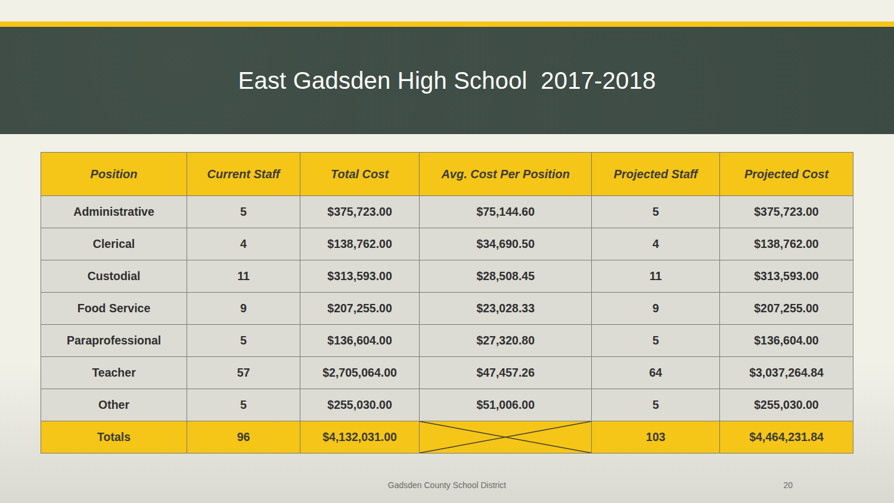East Gadsden High School 2017-2018
| Position | Current Staff | Total Cost | Avg. Cost Per Position | Projected Staff | Projected Cost |
| --- | --- | --- | --- | --- | --- |
| Administrative | 5 | $375,723.00 | $75,144.60 | 5 | $375,723.00 |
| Clerical | 4 | $138,762.00 | $34,690.50 | 4 | $138,762.00 |
| Custodial | 11 | $313,593.00 | $28,508.45 | 11 | $313,593.00 |
| Food Service | 9 | $207,255.00 | $23,028.33 | 9 | $207,255.00 |
| Paraprofessional | 5 | $136,604.00 | $27,320.80 | 5 | $136,604.00 |
| Teacher | 57 | $2,705,064.00 | $47,457.26 | 64 | $3,037,264.84 |
| Other | 5 | $255,030.00 | $51,006.00 | 5 | $255,030.00 |
| Totals | 96 | $4,132,031.00 | | 103 | $4,464,231.84 |
Gadsden County School District
20